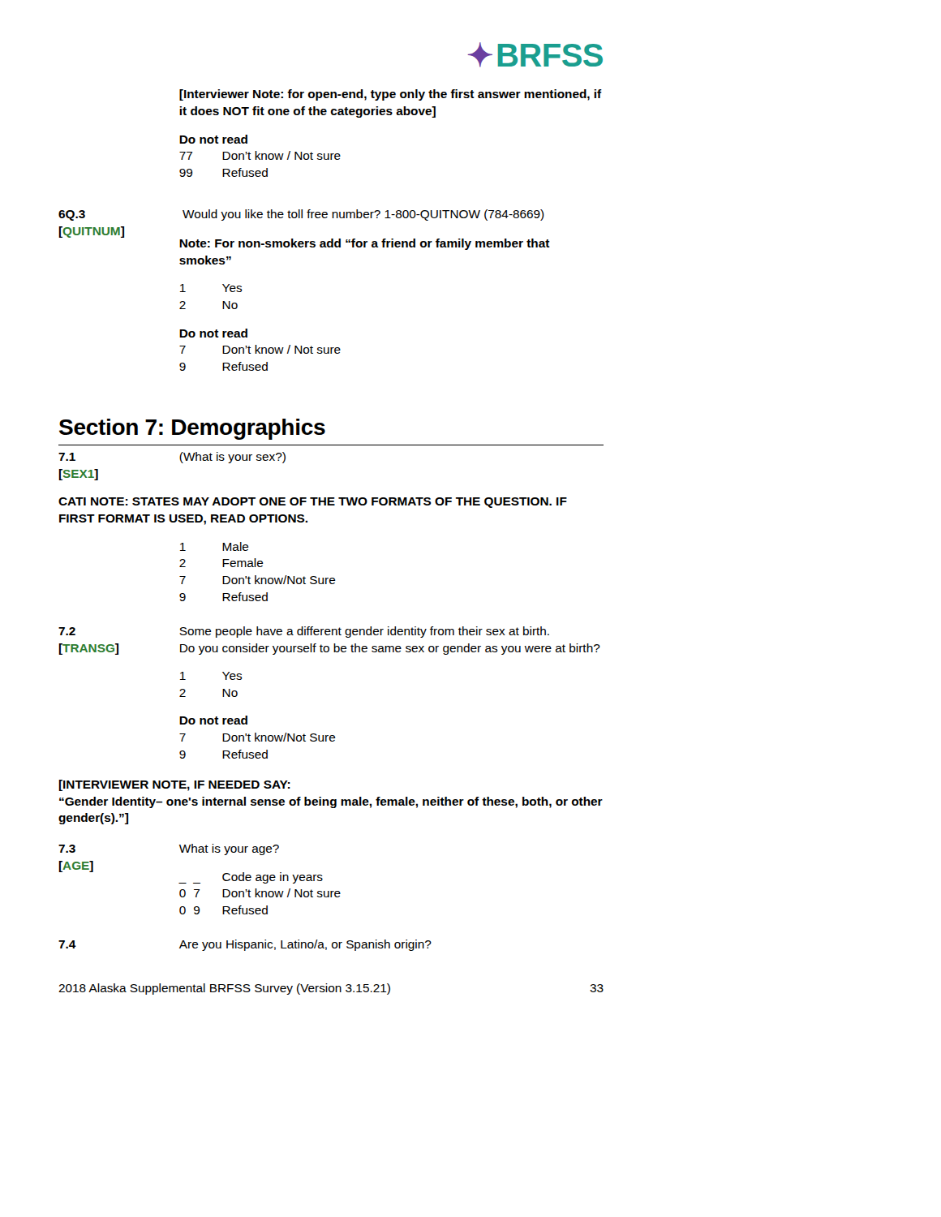✦BRFSS
[Interviewer Note: for open-end, type only the first answer mentioned, if it does NOT fit one of the categories above]
Do not read
77 Don’t know / Not sure 99 Refused
| 6Q.3 [ QUITNUM ] | Would you like the toll free number? 1-800-QUITNOW (784-8669) Note: For non-smokers add “for a friend or family member that smokes” 1 Yes 2 No Do not read 7 Don’t know / Not sure 9 Refused |
Section 7: Demographics
| 7.1 [ SEX1 ] | (What is your sex?) |
CATI NOTE: STATES MAY ADOPT ONE OF THE TWO FORMATS OF THE QUESTION. IF FIRST FORMAT IS USED, READ OPTIONS.
1 Male 2 Female 7 Don't know/Not Sure 9 Refused
| 7.2 [ TRANSG ] | Some people have a different gender identity from their sex at birth. Do you consider yourself to be the same sex or gender as you were at birth? 1 Yes 2 No Do not read 7 Don't know/Not Sure 9 Refused |
[INTERVIEWER NOTE, IF NEEDED SAY:
“Gender Identity– one's internal sense of being male, female, neither of these, both, or other gender(s).”]
| 7.3 [ AGE ] | What is your age? _ _ Code age in years 0 7 Don’t know / Not sure 0 9 Refused |
| 7.4 | Are you Hispanic, Latino/a, or Spanish origin? |
2018 Alaska Supplemental BRFSS Survey (Version 3.15.21) 33